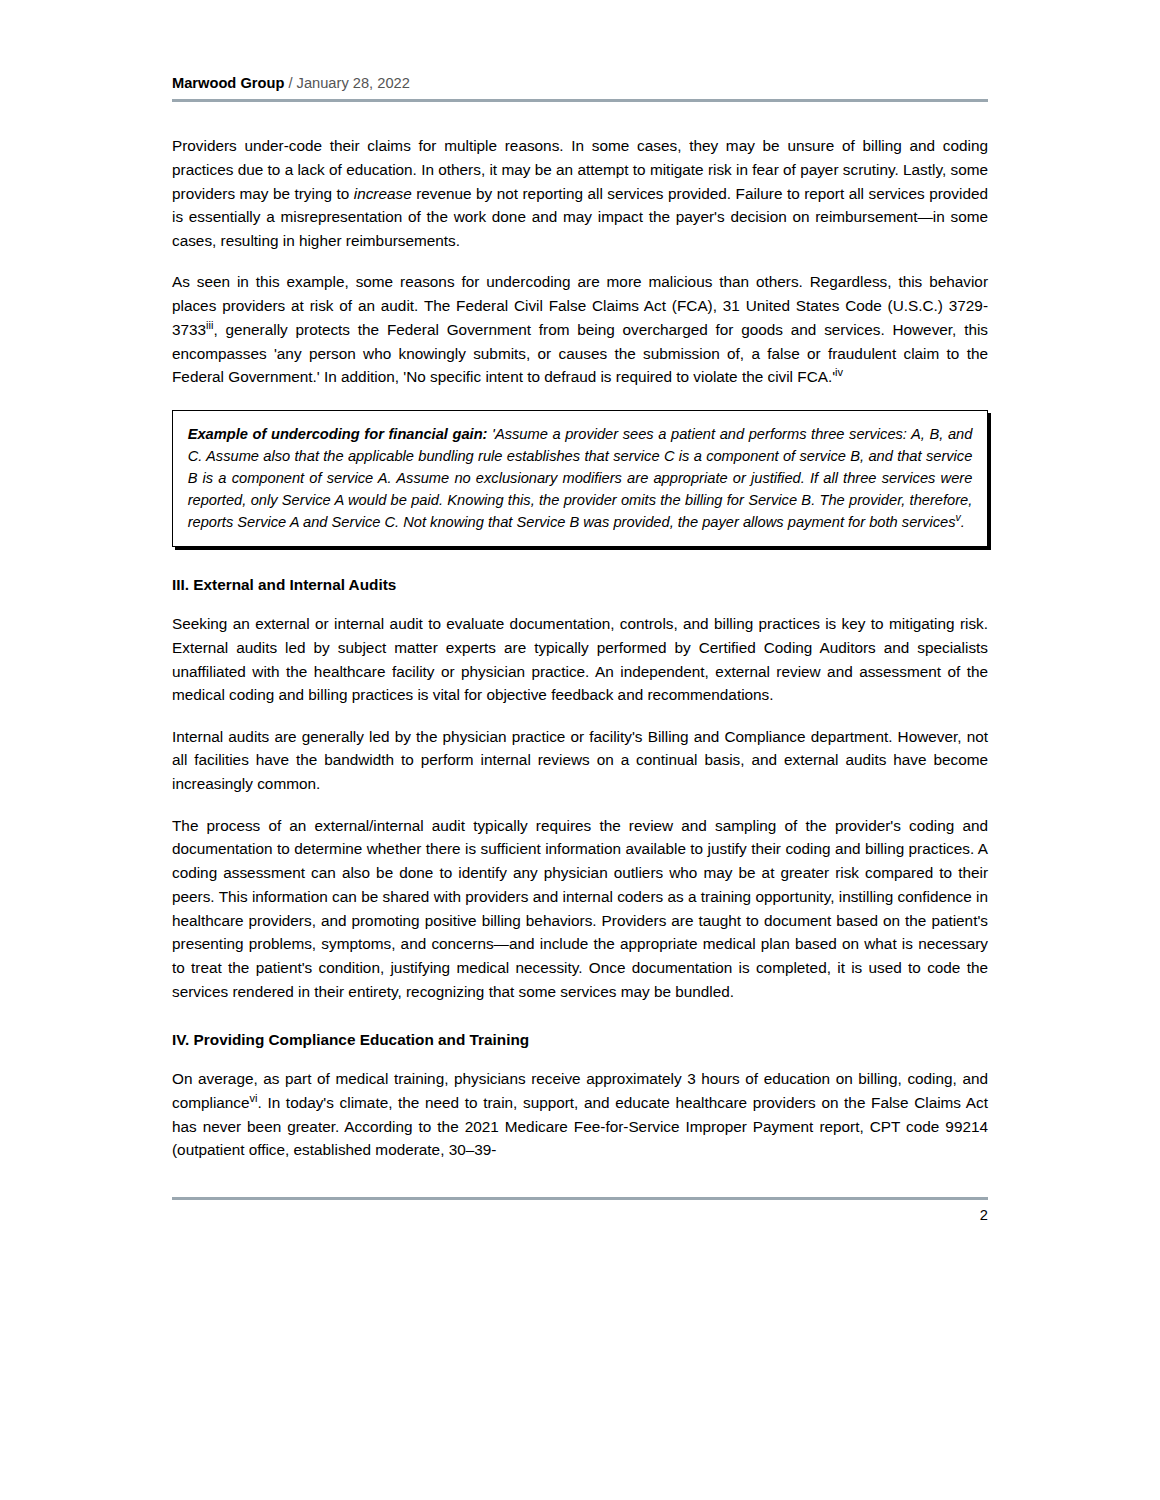Marwood Group / January 28, 2022
Providers under-code their claims for multiple reasons. In some cases, they may be unsure of billing and coding practices due to a lack of education. In others, it may be an attempt to mitigate risk in fear of payer scrutiny. Lastly, some providers may be trying to increase revenue by not reporting all services provided. Failure to report all services provided is essentially a misrepresentation of the work done and may impact the payer's decision on reimbursement—in some cases, resulting in higher reimbursements.
As seen in this example, some reasons for undercoding are more malicious than others. Regardless, this behavior places providers at risk of an audit. The Federal Civil False Claims Act (FCA), 31 United States Code (U.S.C.) 3729-3733iii, generally protects the Federal Government from being overcharged for goods and services. However, this encompasses 'any person who knowingly submits, or causes the submission of, a false or fraudulent claim to the Federal Government.' In addition, 'No specific intent to defraud is required to violate the civil FCA.'iv
Example of undercoding for financial gain: 'Assume a provider sees a patient and performs three services: A, B, and C. Assume also that the applicable bundling rule establishes that service C is a component of service B, and that service B is a component of service A. Assume no exclusionary modifiers are appropriate or justified. If all three services were reported, only Service A would be paid. Knowing this, the provider omits the billing for Service B. The provider, therefore, reports Service A and Service C. Not knowing that Service B was provided, the payer allows payment for both servicesv.
III. External and Internal Audits
Seeking an external or internal audit to evaluate documentation, controls, and billing practices is key to mitigating risk. External audits led by subject matter experts are typically performed by Certified Coding Auditors and specialists unaffiliated with the healthcare facility or physician practice. An independent, external review and assessment of the medical coding and billing practices is vital for objective feedback and recommendations.
Internal audits are generally led by the physician practice or facility's Billing and Compliance department. However, not all facilities have the bandwidth to perform internal reviews on a continual basis, and external audits have become increasingly common.
The process of an external/internal audit typically requires the review and sampling of the provider's coding and documentation to determine whether there is sufficient information available to justify their coding and billing practices. A coding assessment can also be done to identify any physician outliers who may be at greater risk compared to their peers. This information can be shared with providers and internal coders as a training opportunity, instilling confidence in healthcare providers, and promoting positive billing behaviors. Providers are taught to document based on the patient's presenting problems, symptoms, and concerns—and include the appropriate medical plan based on what is necessary to treat the patient's condition, justifying medical necessity. Once documentation is completed, it is used to code the services rendered in their entirety, recognizing that some services may be bundled.
IV. Providing Compliance Education and Training
On average, as part of medical training, physicians receive approximately 3 hours of education on billing, coding, and compliancevi. In today's climate, the need to train, support, and educate healthcare providers on the False Claims Act has never been greater. According to the 2021 Medicare Fee-for-Service Improper Payment report, CPT code 99214 (outpatient office, established moderate, 30–39-
2